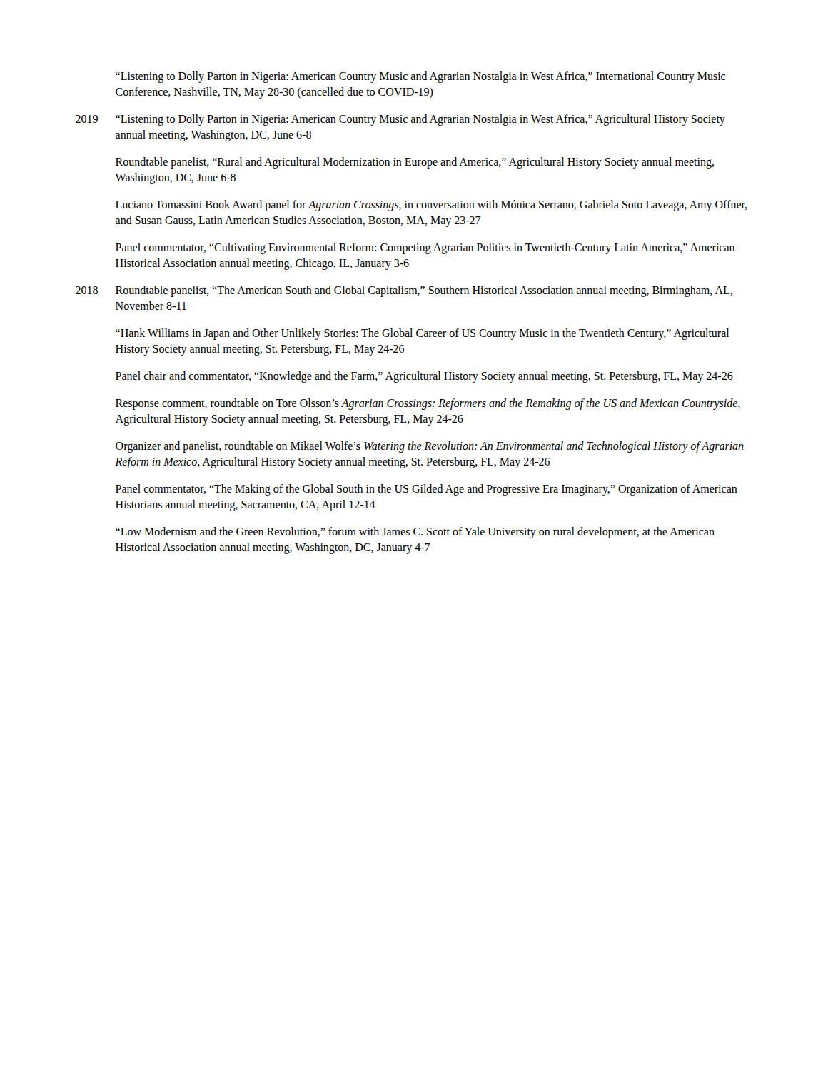“Listening to Dolly Parton in Nigeria: American Country Music and Agrarian Nostalgia in West Africa,” International Country Music Conference, Nashville, TN, May 28-30 (cancelled due to COVID-19)
2019
“Listening to Dolly Parton in Nigeria: American Country Music and Agrarian Nostalgia in West Africa,” Agricultural History Society annual meeting, Washington, DC, June 6-8
Roundtable panelist, “Rural and Agricultural Modernization in Europe and America,” Agricultural History Society annual meeting, Washington, DC, June 6-8
Luciano Tomassini Book Award panel for Agrarian Crossings, in conversation with Mónica Serrano, Gabriela Soto Laveaga, Amy Offner, and Susan Gauss, Latin American Studies Association, Boston, MA, May 23-27
Panel commentator, “Cultivating Environmental Reform: Competing Agrarian Politics in Twentieth-Century Latin America,” American Historical Association annual meeting, Chicago, IL, January 3-6
2018
Roundtable panelist, “The American South and Global Capitalism,” Southern Historical Association annual meeting, Birmingham, AL, November 8-11
“Hank Williams in Japan and Other Unlikely Stories: The Global Career of US Country Music in the Twentieth Century,” Agricultural History Society annual meeting, St. Petersburg, FL, May 24-26
Panel chair and commentator, “Knowledge and the Farm,” Agricultural History Society annual meeting, St. Petersburg, FL, May 24-26
Response comment, roundtable on Tore Olsson’s Agrarian Crossings: Reformers and the Remaking of the US and Mexican Countryside, Agricultural History Society annual meeting, St. Petersburg, FL, May 24-26
Organizer and panelist, roundtable on Mikael Wolfe’s Watering the Revolution: An Environmental and Technological History of Agrarian Reform in Mexico, Agricultural History Society annual meeting, St. Petersburg, FL, May 24-26
Panel commentator, “The Making of the Global South in the US Gilded Age and Progressive Era Imaginary,” Organization of American Historians annual meeting, Sacramento, CA, April 12-14
“Low Modernism and the Green Revolution,” forum with James C. Scott of Yale University on rural development, at the American Historical Association annual meeting, Washington, DC, January 4-7